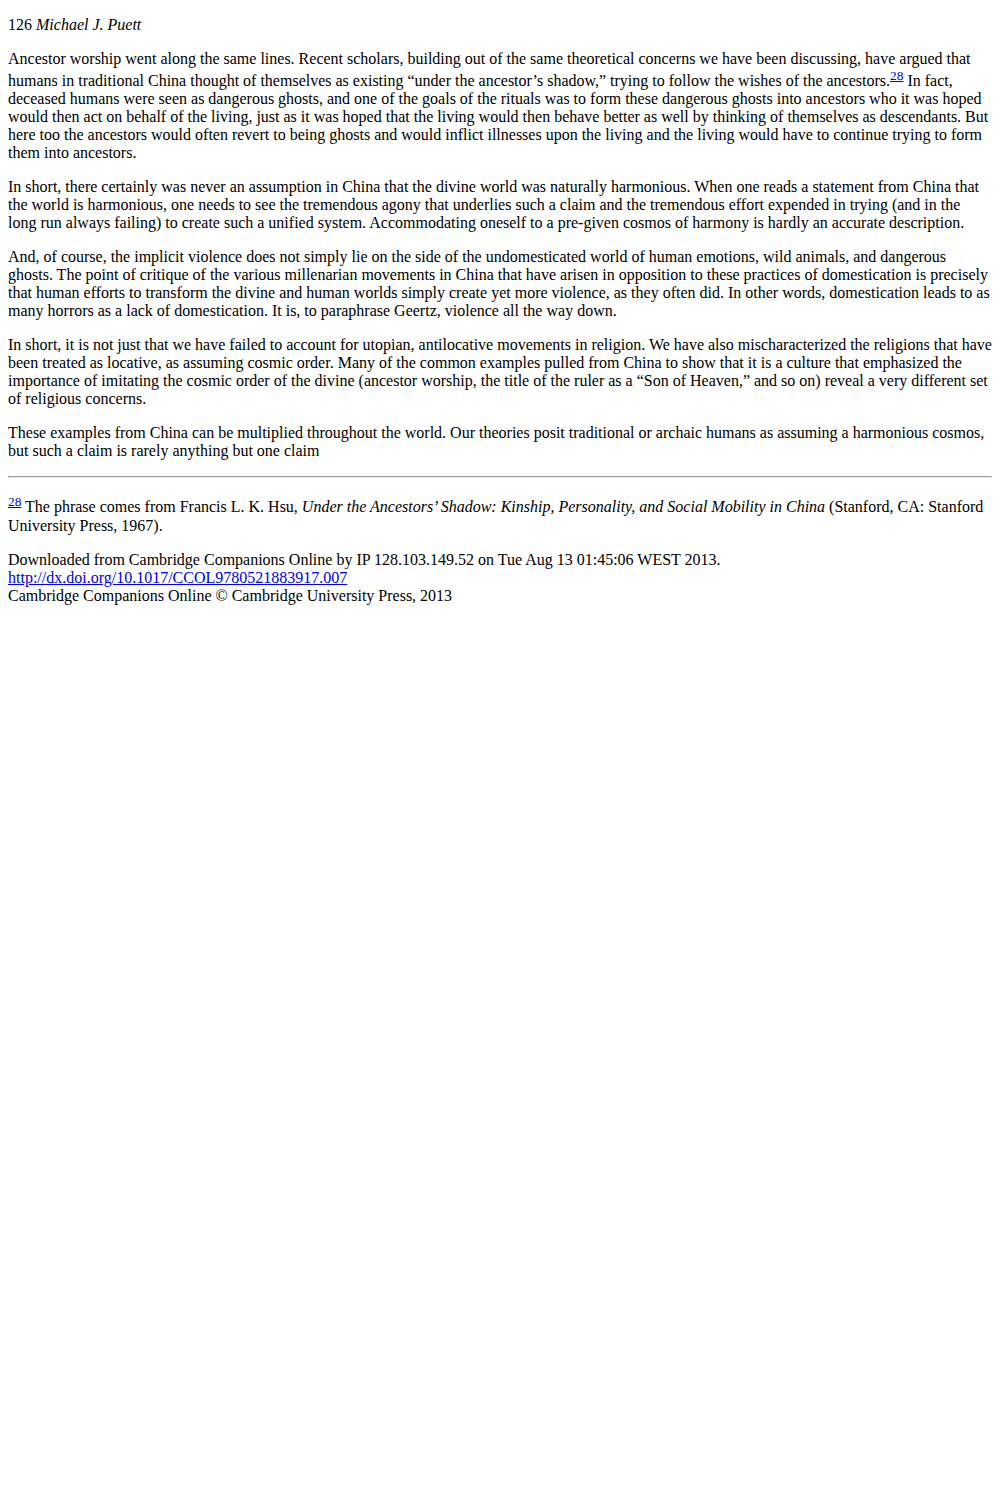126 Michael J. Puett
Ancestor worship went along the same lines. Recent scholars, building out of the same theoretical concerns we have been discussing, have argued that humans in traditional China thought of themselves as existing “under the ancestor’s shadow,” trying to follow the wishes of the ancestors.28 In fact, deceased humans were seen as dangerous ghosts, and one of the goals of the rituals was to form these dangerous ghosts into ancestors who it was hoped would then act on behalf of the living, just as it was hoped that the living would then behave better as well by thinking of themselves as descendants. But here too the ancestors would often revert to being ghosts and would inflict illnesses upon the living and the living would have to continue trying to form them into ancestors.
In short, there certainly was never an assumption in China that the divine world was naturally harmonious. When one reads a statement from China that the world is harmonious, one needs to see the tremendous agony that underlies such a claim and the tremendous effort expended in trying (and in the long run always failing) to create such a unified system. Accommodating oneself to a pre-given cosmos of harmony is hardly an accurate description.
And, of course, the implicit violence does not simply lie on the side of the undomesticated world of human emotions, wild animals, and dangerous ghosts. The point of critique of the various millenarian movements in China that have arisen in opposition to these practices of domestication is precisely that human efforts to transform the divine and human worlds simply create yet more violence, as they often did. In other words, domestication leads to as many horrors as a lack of domestication. It is, to paraphrase Geertz, violence all the way down.
In short, it is not just that we have failed to account for utopian, antilocative movements in religion. We have also mischaracterized the religions that have been treated as locative, as assuming cosmic order. Many of the common examples pulled from China to show that it is a culture that emphasized the importance of imitating the cosmic order of the divine (ancestor worship, the title of the ruler as a “Son of Heaven,” and so on) reveal a very different set of religious concerns.
These examples from China can be multiplied throughout the world. Our theories posit traditional or archaic humans as assuming a harmonious cosmos, but such a claim is rarely anything but one claim
28 The phrase comes from Francis L. K. Hsu, Under the Ancestors’ Shadow: Kinship, Personality, and Social Mobility in China (Stanford, CA: Stanford University Press, 1967).
Downloaded from Cambridge Companions Online by IP 128.103.149.52 on Tue Aug 13 01:45:06 WEST 2013.
http://dx.doi.org/10.1017/CCOL9780521883917.007
Cambridge Companions Online © Cambridge University Press, 2013